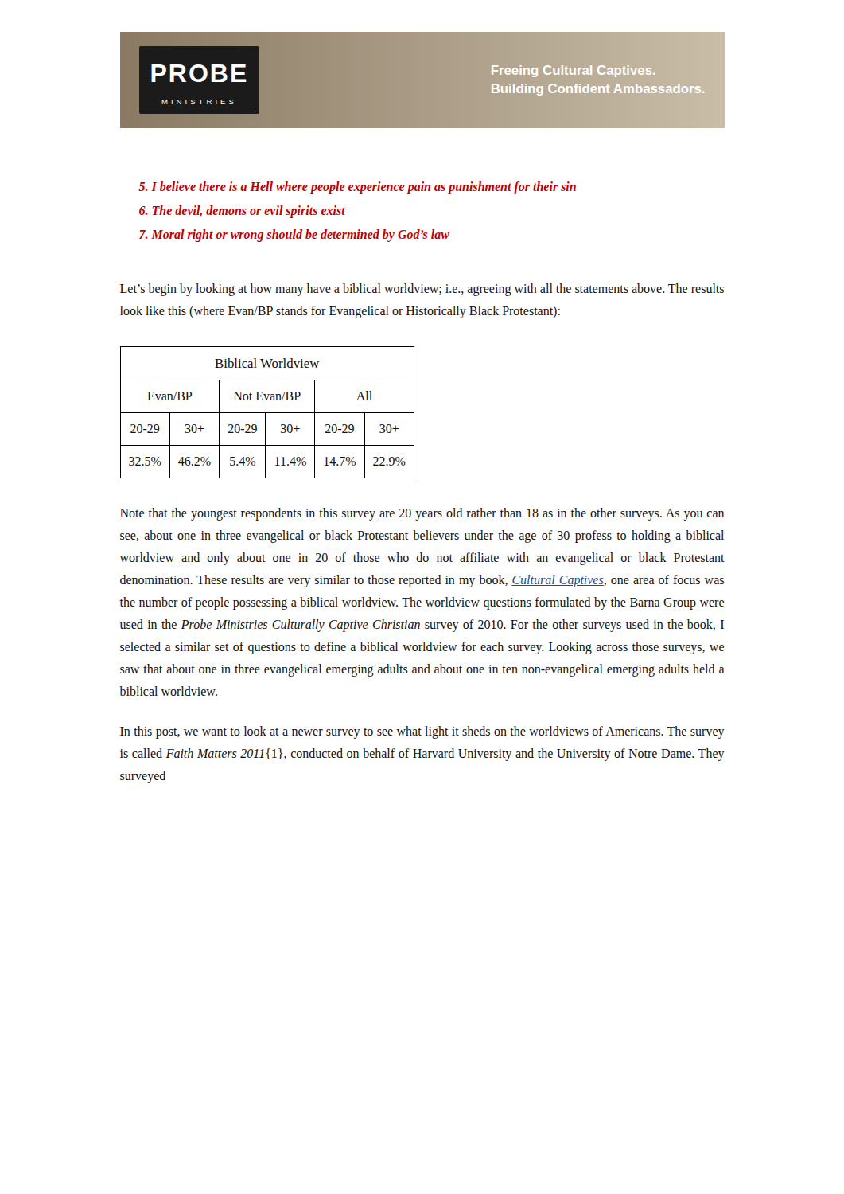PROBEMINISTRIES
Freeing Cultural Captives.
Building Confident Ambassadors.
I believe there is a Hell where people experience pain as punishment for their sin
The devil, demons or evil spirits exist
Moral right or wrong should be determined by God’s law
Let’s begin by looking at how many have a biblical worldview; i.e., agreeing with all the statements above. The results look like this (where Evan/BP stands for Evangelical or Historically Black Protestant):
Biblical Worldview
| Evan/BP | Not Evan/BP | All |
| --- | --- | --- |
| 20-29 | 30+ | 20-29 | 30+ | 20-29 | 30+ |
| 32.5% | 46.2% | 5.4% | 11.4% | 14.7% | 22.9% |
Note that the youngest respondents in this survey are 20 years old rather than 18 as in the other surveys. As you can see, about one in three evangelical or black Protestant believers under the age of 30 profess to holding a biblical worldview and only about one in 20 of those who do not affiliate with an evangelical or black Protestant denomination. These results are very similar to those reported in my book, Cultural Captives, one area of focus was the number of people possessing a biblical worldview. The worldview questions formulated by the Barna Group were used in the Probe Ministries Culturally Captive Christian survey of 2010. For the other surveys used in the book, I selected a similar set of questions to define a biblical worldview for each survey. Looking across those surveys, we saw that about one in three evangelical emerging adults and about one in ten non-evangelical emerging adults held a biblical worldview.
In this post, we want to look at a newer survey to see what light it sheds on the worldviews of Americans. The survey is called Faith Matters 2011{1}, conducted on behalf of Harvard University and the University of Notre Dame. They surveyed